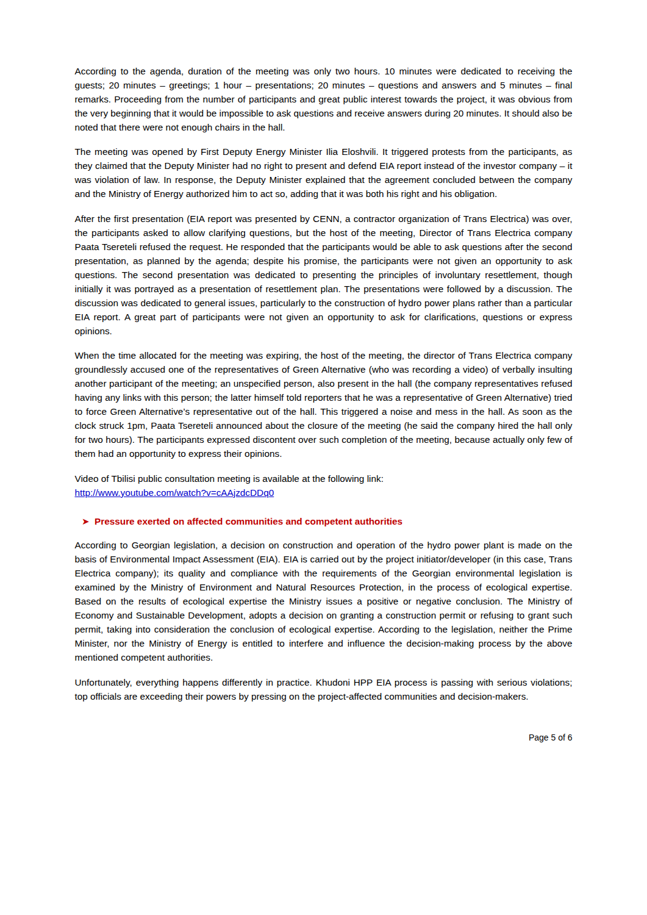According to the agenda, duration of the meeting was only two hours. 10 minutes were dedicated to receiving the guests; 20 minutes – greetings; 1 hour – presentations; 20 minutes – questions and answers and 5 minutes – final remarks. Proceeding from the number of participants and great public interest towards the project, it was obvious from the very beginning that it would be impossible to ask questions and receive answers during 20 minutes. It should also be noted that there were not enough chairs in the hall.
The meeting was opened by First Deputy Energy Minister Ilia Eloshvili. It triggered protests from the participants, as they claimed that the Deputy Minister had no right to present and defend EIA report instead of the investor company – it was violation of law. In response, the Deputy Minister explained that the agreement concluded between the company and the Ministry of Energy authorized him to act so, adding that it was both his right and his obligation.
After the first presentation (EIA report was presented by CENN, a contractor organization of Trans Electrica) was over, the participants asked to allow clarifying questions, but the host of the meeting, Director of Trans Electrica company Paata Tsereteli refused the request. He responded that the participants would be able to ask questions after the second presentation, as planned by the agenda; despite his promise, the participants were not given an opportunity to ask questions. The second presentation was dedicated to presenting the principles of involuntary resettlement, though initially it was portrayed as a presentation of resettlement plan. The presentations were followed by a discussion. The discussion was dedicated to general issues, particularly to the construction of hydro power plans rather than a particular EIA report. A great part of participants were not given an opportunity to ask for clarifications, questions or express opinions.
When the time allocated for the meeting was expiring, the host of the meeting, the director of Trans Electrica company groundlessly accused one of the representatives of Green Alternative (who was recording a video) of verbally insulting another participant of the meeting; an unspecified person, also present in the hall (the company representatives refused having any links with this person; the latter himself told reporters that he was a representative of Green Alternative) tried to force Green Alternative’s representative out of the hall. This triggered a noise and mess in the hall. As soon as the clock struck 1pm, Paata Tsereteli announced about the closure of the meeting (he said the company hired the hall only for two hours). The participants expressed discontent over such completion of the meeting, because actually only few of them had an opportunity to express their opinions.
Video of Tbilisi public consultation meeting is available at the following link:
http://www.youtube.com/watch?v=cAAjzdcDDq0
Pressure exerted on affected communities and competent authorities
According to Georgian legislation, a decision on construction and operation of the hydro power plant is made on the basis of Environmental Impact Assessment (EIA). EIA is carried out by the project initiator/developer (in this case, Trans Electrica company); its quality and compliance with the requirements of the Georgian environmental legislation is examined by the Ministry of Environment and Natural Resources Protection, in the process of ecological expertise. Based on the results of ecological expertise the Ministry issues a positive or negative conclusion. The Ministry of Economy and Sustainable Development, adopts a decision on granting a construction permit or refusing to grant such permit, taking into consideration the conclusion of ecological expertise. According to the legislation, neither the Prime Minister, nor the Ministry of Energy is entitled to interfere and influence the decision-making process by the above mentioned competent authorities.
Unfortunately, everything happens differently in practice. Khudoni HPP EIA process is passing with serious violations; top officials are exceeding their powers by pressing on the project-affected communities and decision-makers.
Page 5 of 6